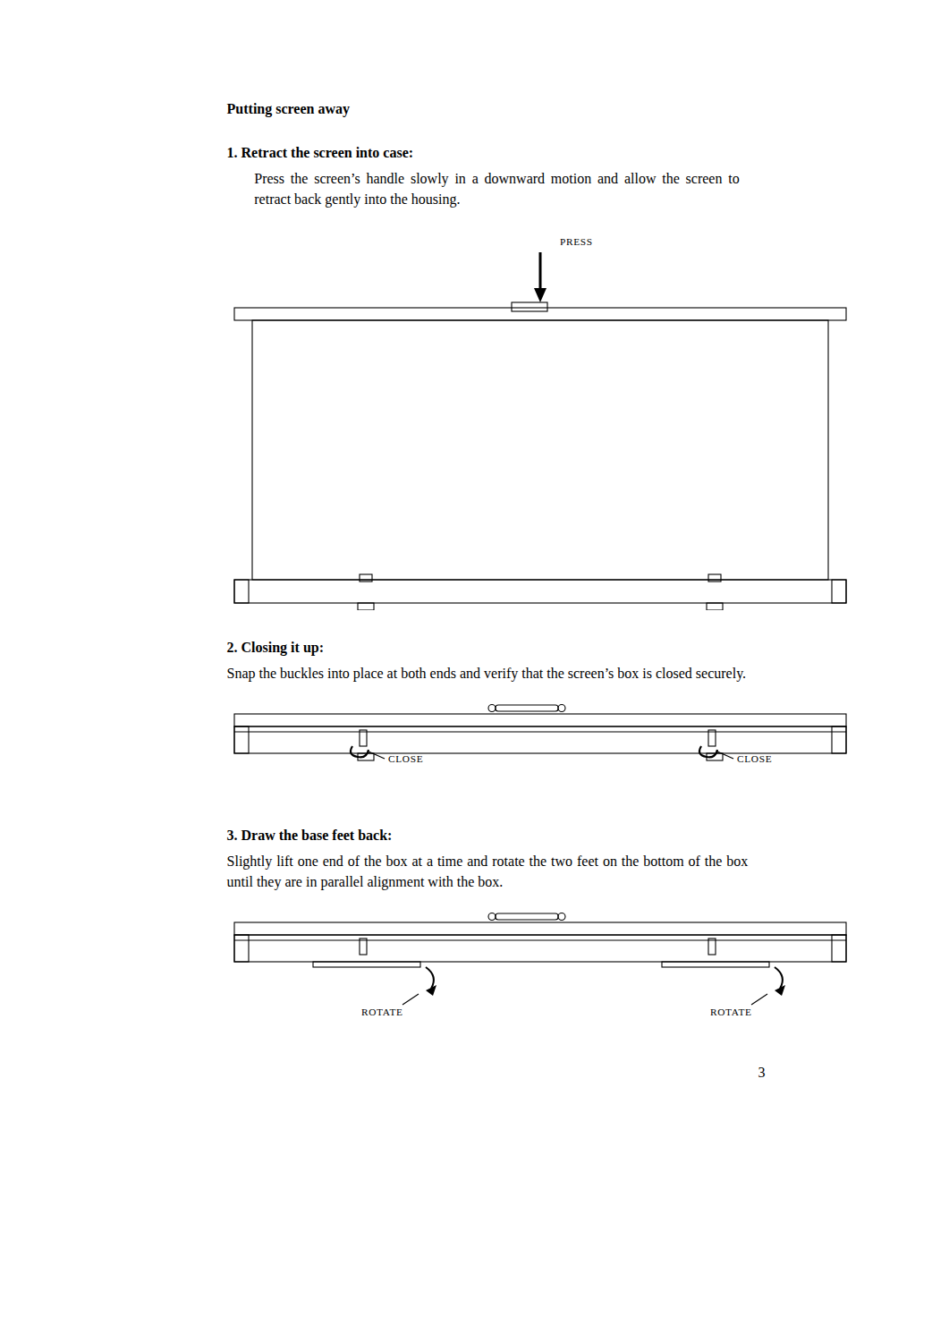Putting screen away
1. Retract the screen into case:
Press the screen’s handle slowly in a downward motion and allow the screen to retract back gently into the housing.
PRESS
2. Closing it up:
Snap the buckles into place at both ends and verify that the screen’s box is closed securely.
CLOSE CLOSE
3. Draw the base feet back:
Slightly lift one end of the box at a time and rotate the two feet on the bottom of the box until they are in parallel alignment with the box.
ROTATE ROTATE
3